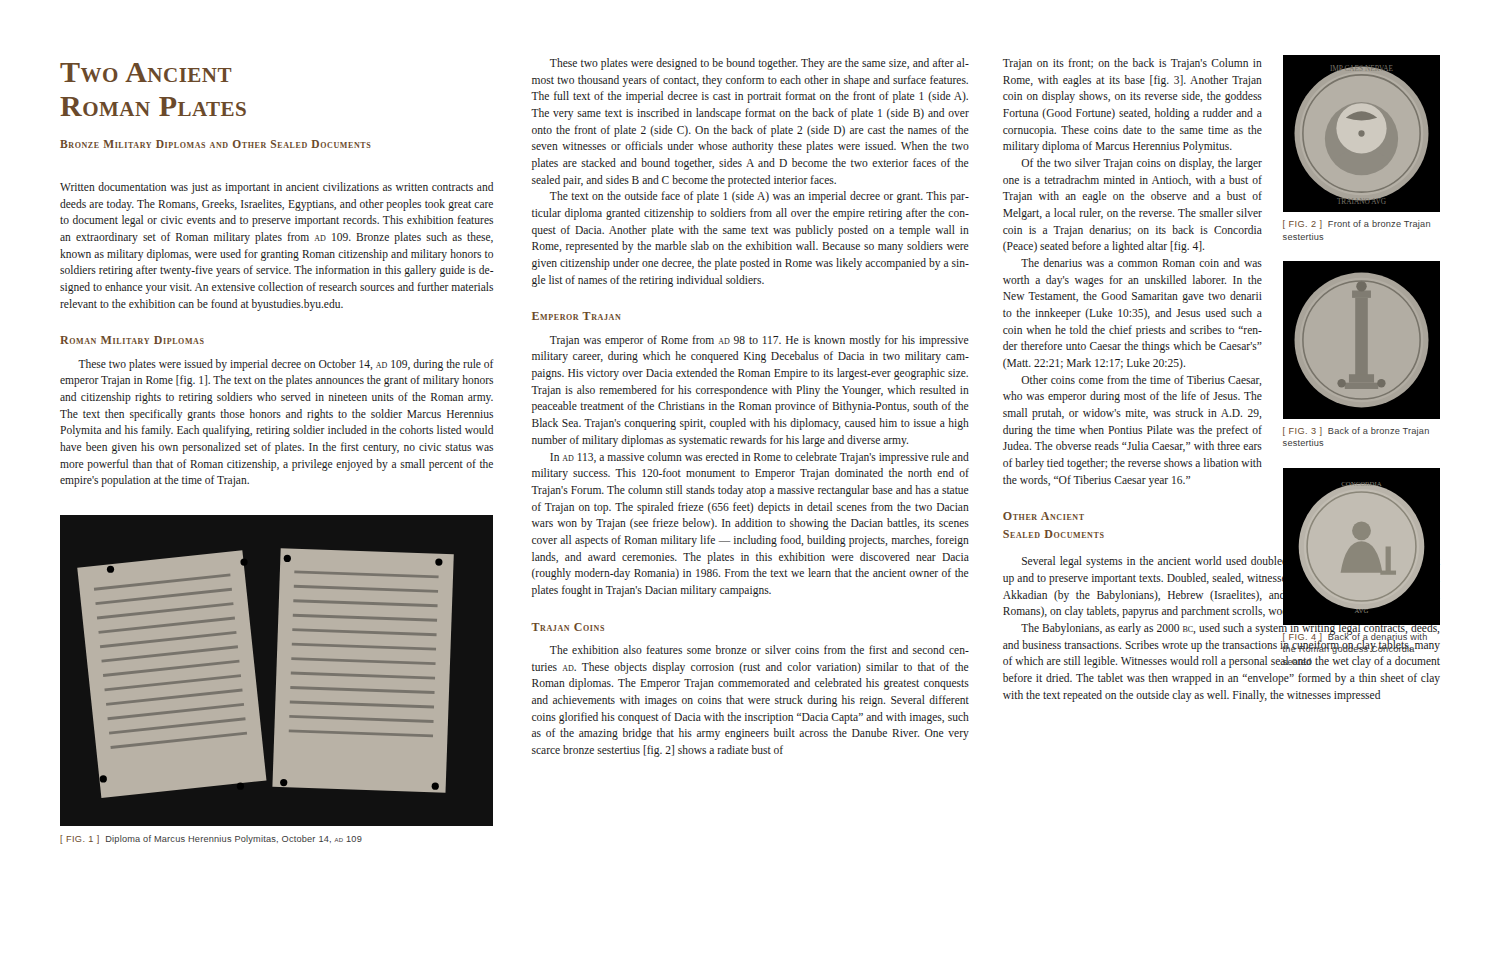Two Ancient
Roman Plates
Bronze Military Diplomas and Other Sealed Documents
Written documentation was just as important in ancient civilizations as written contracts and deeds are today. The Romans, Greeks, Israelites, Egyptians, and other peoples took great care to document legal or civic events and to preserve important records. This exhibition features an extraordinary set of Roman military plates from ad 109. Bronze plates such as these, known as military diplomas, were used for granting Roman citizenship and military honors to soldiers retiring after twenty-five years of service. The information in this gallery guide is designed to enhance your visit. An extensive collection of research sources and further materials relevant to the exhibition can be found at byustudies.byu.edu.
Roman Military Diplomas
These two plates were issued by imperial decree on October 14, ad 109, during the rule of emperor Trajan in Rome [fig. 1]. The text on the plates announces the grant of military honors and citizenship rights to retiring soldiers who served in nineteen units of the Roman army. The text then specifically grants those honors and rights to the soldier Marcus Herennius Polymita and his family. Each qualifying, retiring soldier included in the cohorts listed would have been given his own personalized set of plates. In the first century, no civic status was more powerful than that of Roman citizenship, a privilege enjoyed by a small percent of the empire's population at the time of Trajan.
[ FIG. 1 ] Diploma of Marcus Herennius Polymitas, October 14, ad 109
These two plates were designed to be bound together. They are the same size, and after almost two thousand years of contact, they conform to each other in shape and surface features. The full text of the imperial decree is cast in portrait format on the front of plate 1 (side A). The very same text is inscribed in landscape format on the back of plate 1 (side B) and over onto the front of plate 2 (side C). On the back of plate 2 (side D) are cast the names of the seven witnesses or officials under whose authority these plates were issued. When the two plates are stacked and bound together, sides A and D become the two exterior faces of the sealed pair, and sides B and C become the protected interior faces.
The text on the outside face of plate 1 (side A) was an imperial decree or grant. This particular diploma granted citizenship to soldiers from all over the empire retiring after the conquest of Dacia. Another plate with the same text was publicly posted on a temple wall in Rome, represented by the marble slab on the exhibition wall. Because so many soldiers were given citizenship under one decree, the plate posted in Rome was likely accompanied by a single list of names of the retiring individual soldiers.
Emperor Trajan
Trajan was emperor of Rome from ad 98 to 117. He is known mostly for his impressive military career, during which he conquered King Decebalus of Dacia in two military campaigns. His victory over Dacia extended the Roman Empire to its largest-ever geographic size. Trajan is also remembered for his correspondence with Pliny the Younger, which resulted in peaceable treatment of the Christians in the Roman province of Bithynia-Pontus, south of the Black Sea. Trajan's conquering spirit, coupled with his diplomacy, caused him to issue a high number of military diplomas as systematic rewards for his large and diverse army.
In ad 113, a massive column was erected in Rome to celebrate Trajan's impressive rule and military success. This 120-foot monument to Emperor Trajan dominated the north end of Trajan's Forum. The column still stands today atop a massive rectangular base and has a statue of Trajan on top. The spiraled frieze (656 feet) depicts in detail scenes from the two Dacian wars won by Trajan (see frieze below). In addition to showing the Dacian battles, its scenes cover all aspects of Roman military life — including food, building projects, marches, foreign lands, and award ceremonies. The plates in this exhibition were discovered near Dacia (roughly modern-day Romania) in 1986. From the text we learn that the ancient owner of the plates fought in Trajan's Dacian military campaigns.
Trajan Coins
The exhibition also features some bronze or silver coins from the first and second centuries ad. These objects display corrosion (rust and color variation) similar to that of the Roman diplomas. The Emperor Trajan commemorated and celebrated his greatest conquests and achievements with images on coins that were struck during his reign. Several different coins glorified his conquest of Dacia with the inscription “Dacia Capta” and with images, such as of the amazing bridge that his army engineers built across the Danube River. One very scarce bronze sestertius [fig. 2] shows a radiate bust of
[ FIG. 2 ] Front of a bronze Trajan sestertius
[ FIG. 3 ] Back of a bronze Trajan sestertius
[ FIG. 4 ] Back of a denarius with the Roman goddess Concordia seated
Trajan on its front; on the back is Trajan's Column in Rome, with eagles at its base [fig. 3]. Another Trajan coin on display shows, on its reverse side, the goddess Fortuna (Good Fortune) seated, holding a rudder and a cornucopia. These coins date to the same time as the military diploma of Marcus Herennius Polymitus.
Of the two silver Trajan coins on display, the larger one is a tetradrachm minted in Antioch, with a bust of Trajan with an eagle on the observe and a bust of Melgart, a local ruler, on the reverse. The smaller silver coin is a Trajan denarius; on its back is Concordia (Peace) seated before a lighted altar [fig. 4].
The denarius was a common Roman coin and was worth a day's wages for an unskilled laborer. In the New Testament, the Good Samaritan gave two denarii to the innkeeper (Luke 10:35), and Jesus used such a coin when he told the chief priests and scribes to “render therefore unto Caesar the things which be Caesar's” (Matt. 22:21; Mark 12:17; Luke 20:25).
Other coins come from the time of Tiberius Caesar, who was emperor during most of the life of Jesus. The small prutah, or widow's mite, was struck in A.D. 29, during the time when Pontius Pilate was the prefect of Judea. The obverse reads “Julia Caesar,” with three ears of barley tied together; the reverse shows a libation with the words, “Of Tiberius Caesar year 16.”
Other Ancient
Sealed Documents
Several legal systems in the ancient world used doubled (duplicated) documents to back up and to preserve important texts. Doubled, sealed, witnessed documents are found written in Akkadian (by the Babylonians), Hebrew (Israelites), and Greek and Latin (Greeks and Romans), on clay tablets, papyrus and parchment scrolls, wooden tablets, and metal plates.1
The Babylonians, as early as 2000 bc, used such a system in writing legal contracts, deeds, and business transactions. Scribes wrote up the transactions in cuneiform on clay tablets, many of which are still legible. Witnesses would roll a personal seal onto the wet clay of a document before it dried. The tablet was then wrapped in an “envelope” formed by a thin sheet of clay with the text repeated on the outside clay as well. Finally, the witnesses impressed